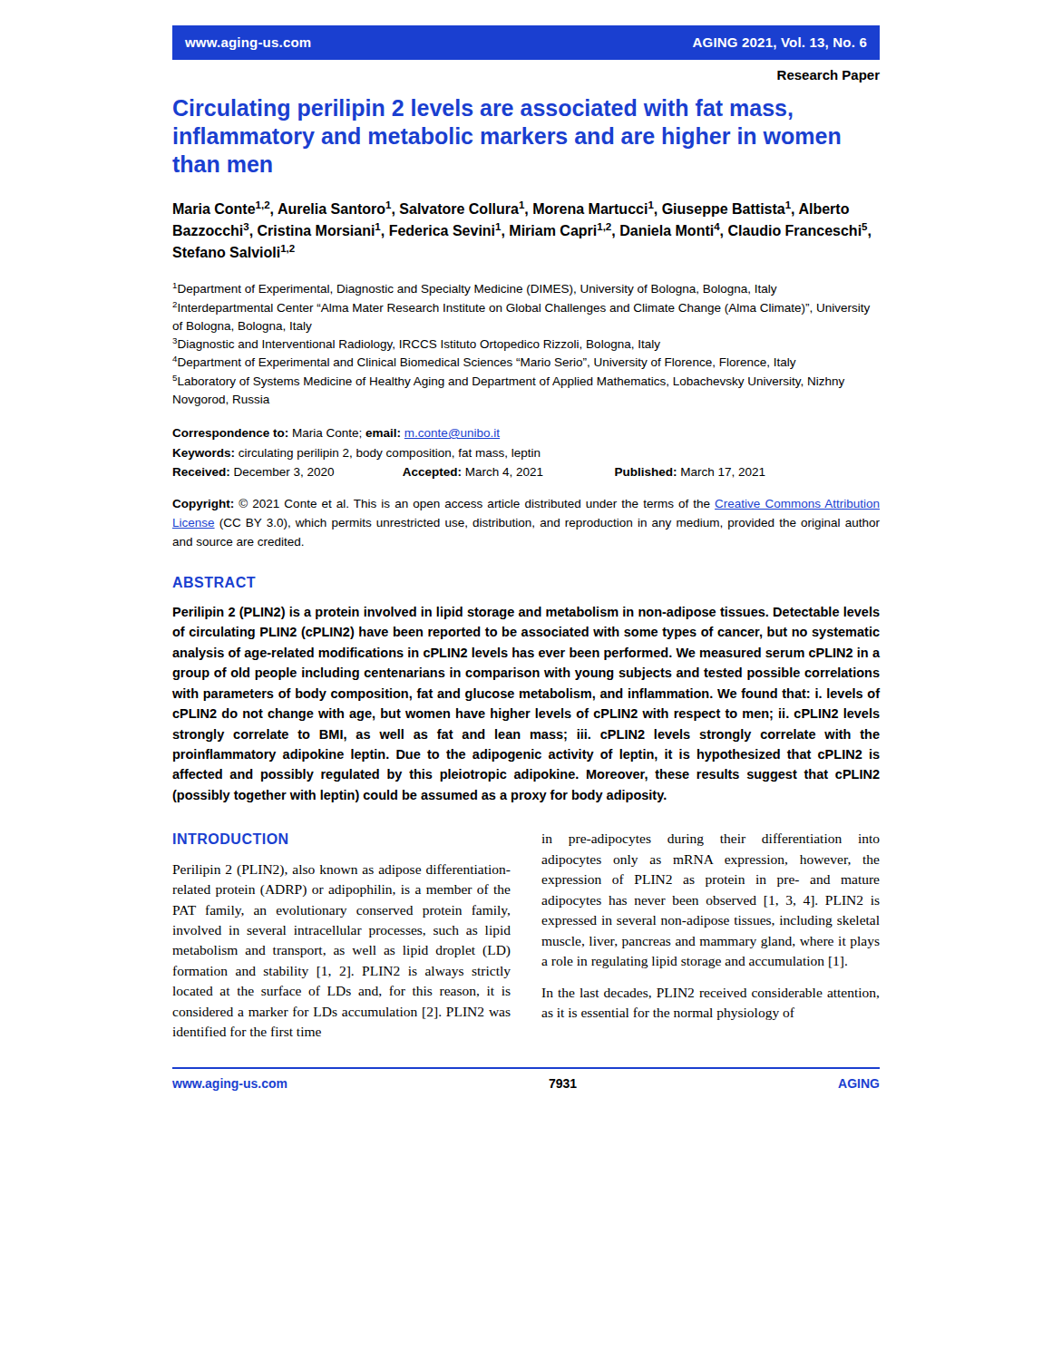www.aging-us.com
AGING 2021, Vol. 13, No. 6
Research Paper
Circulating perilipin 2 levels are associated with fat mass, inflammatory and metabolic markers and are higher in women than men
Maria Conte1,2, Aurelia Santoro1, Salvatore Collura1, Morena Martucci1, Giuseppe Battista1, Alberto Bazzocchi3, Cristina Morsiani1, Federica Sevini1, Miriam Capri1,2, Daniela Monti4, Claudio Franceschi5, Stefano Salvioli1,2
1Department of Experimental, Diagnostic and Specialty Medicine (DIMES), University of Bologna, Bologna, Italy
2Interdepartmental Center “Alma Mater Research Institute on Global Challenges and Climate Change (Alma Climate)”, University of Bologna, Bologna, Italy
3Diagnostic and Interventional Radiology, IRCCS Istituto Ortopedico Rizzoli, Bologna, Italy
4Department of Experimental and Clinical Biomedical Sciences “Mario Serio”, University of Florence, Florence, Italy
5Laboratory of Systems Medicine of Healthy Aging and Department of Applied Mathematics, Lobachevsky University, Nizhny Novgorod, Russia
Correspondence to: Maria Conte; email: m.conte@unibo.it
Keywords: circulating perilipin 2, body composition, fat mass, leptin
Received: December 3, 2020 Accepted: March 4, 2021 Published: March 17, 2021
Copyright: © 2021 Conte et al. This is an open access article distributed under the terms of the Creative Commons Attribution License (CC BY 3.0), which permits unrestricted use, distribution, and reproduction in any medium, provided the original author and source are credited.
ABSTRACT
Perilipin 2 (PLIN2) is a protein involved in lipid storage and metabolism in non-adipose tissues. Detectable levels of circulating PLIN2 (cPLIN2) have been reported to be associated with some types of cancer, but no systematic analysis of age-related modifications in cPLIN2 levels has ever been performed. We measured serum cPLIN2 in a group of old people including centenarians in comparison with young subjects and tested possible correlations with parameters of body composition, fat and glucose metabolism, and inflammation. We found that: i. levels of cPLIN2 do not change with age, but women have higher levels of cPLIN2 with respect to men; ii. cPLIN2 levels strongly correlate to BMI, as well as fat and lean mass; iii. cPLIN2 levels strongly correlate with the proinflammatory adipokine leptin. Due to the adipogenic activity of leptin, it is hypothesized that cPLIN2 is affected and possibly regulated by this pleiotropic adipokine. Moreover, these results suggest that cPLIN2 (possibly together with leptin) could be assumed as a proxy for body adiposity.
INTRODUCTION
Perilipin 2 (PLIN2), also known as adipose differentiation-related protein (ADRP) or adipophilin, is a member of the PAT family, an evolutionary conserved protein family, involved in several intracellular processes, such as lipid metabolism and transport, as well as lipid droplet (LD) formation and stability [1, 2]. PLIN2 is always strictly located at the surface of LDs and, for this reason, it is considered a marker for LDs accumulation [2]. PLIN2 was identified for the first time
in pre-adipocytes during their differentiation into adipocytes only as mRNA expression, however, the expression of PLIN2 as protein in pre- and mature adipocytes has never been observed [1, 3, 4]. PLIN2 is expressed in several non-adipose tissues, including skeletal muscle, liver, pancreas and mammary gland, where it plays a role in regulating lipid storage and accumulation [1].
In the last decades, PLIN2 received considerable attention, as it is essential for the normal physiology of
www.aging-us.com
7931
AGING